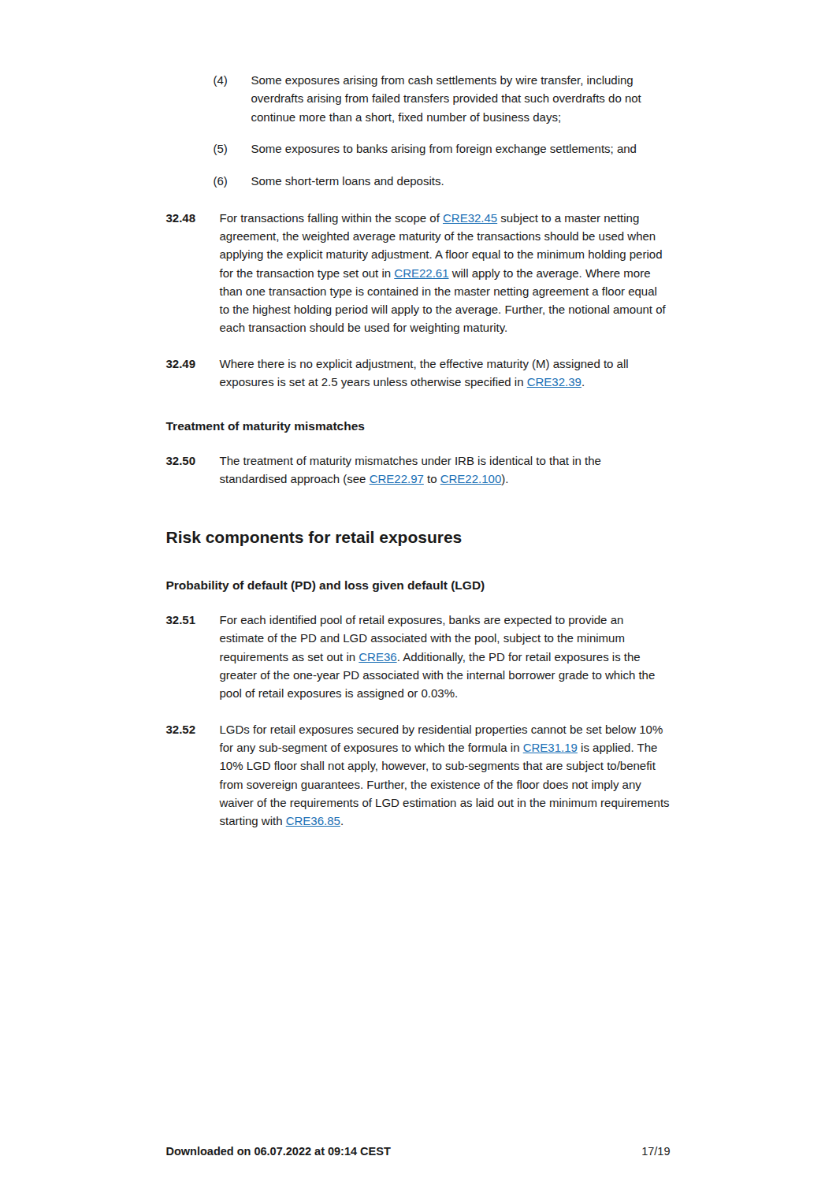(4) Some exposures arising from cash settlements by wire transfer, including overdrafts arising from failed transfers provided that such overdrafts do not continue more than a short, fixed number of business days;
(5) Some exposures to banks arising from foreign exchange settlements; and
(6) Some short-term loans and deposits.
32.48
For transactions falling within the scope of CRE32.45 subject to a master netting agreement, the weighted average maturity of the transactions should be used when applying the explicit maturity adjustment. A floor equal to the minimum holding period for the transaction type set out in CRE22.61 will apply to the average. Where more than one transaction type is contained in the master netting agreement a floor equal to the highest holding period will apply to the average. Further, the notional amount of each transaction should be used for weighting maturity.
32.49
Where there is no explicit adjustment, the effective maturity (M) assigned to all exposures is set at 2.5 years unless otherwise specified in CRE32.39.
Treatment of maturity mismatches
32.50
The treatment of maturity mismatches under IRB is identical to that in the standardised approach (see CRE22.97 to CRE22.100).
Risk components for retail exposures
Probability of default (PD) and loss given default (LGD)
32.51
For each identified pool of retail exposures, banks are expected to provide an estimate of the PD and LGD associated with the pool, subject to the minimum requirements as set out in CRE36. Additionally, the PD for retail exposures is the greater of the one-year PD associated with the internal borrower grade to which the pool of retail exposures is assigned or 0.03%.
32.52
LGDs for retail exposures secured by residential properties cannot be set below 10% for any sub-segment of exposures to which the formula in CRE31.19 is applied. The 10% LGD floor shall not apply, however, to sub-segments that are subject to/benefit from sovereign guarantees. Further, the existence of the floor does not imply any waiver of the requirements of LGD estimation as laid out in the minimum requirements starting with CRE36.85.
Downloaded on 06.07.2022 at 09:14 CEST 17/19